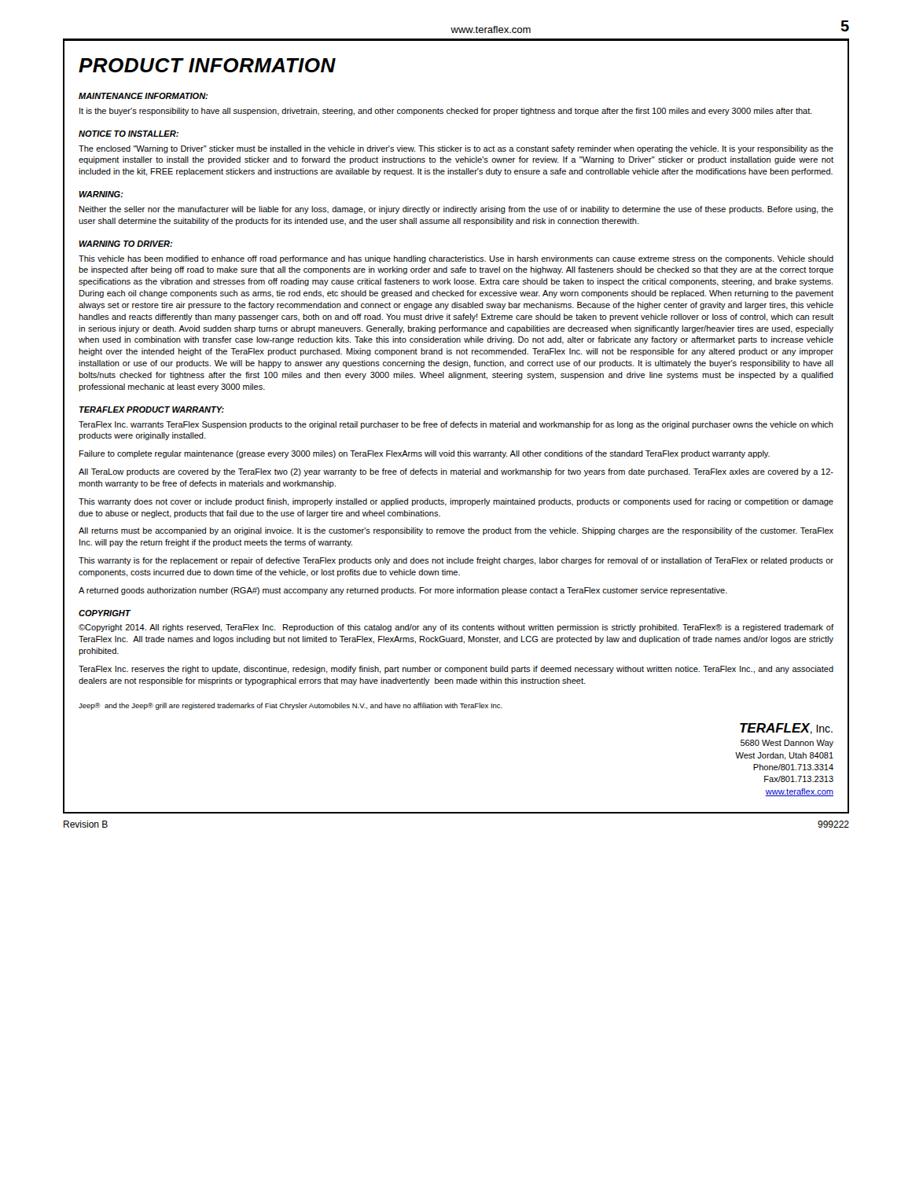www.teraflex.com
5
PRODUCT INFORMATION
MAINTENANCE INFORMATION:
It is the buyer's responsibility to have all suspension, drivetrain, steering, and other components checked for proper tightness and torque after the first 100 miles and every 3000 miles after that.
NOTICE TO INSTALLER:
The enclosed "Warning to Driver" sticker must be installed in the vehicle in driver's view. This sticker is to act as a constant safety reminder when operating the vehicle. It is your responsibility as the equipment installer to install the provided sticker and to forward the product instructions to the vehicle's owner for review. If a "Warning to Driver" sticker or product installation guide were not included in the kit, FREE replacement stickers and instructions are available by request. It is the installer's duty to ensure a safe and controllable vehicle after the modifications have been performed.
WARNING:
Neither the seller nor the manufacturer will be liable for any loss, damage, or injury directly or indirectly arising from the use of or inability to determine the use of these products. Before using, the user shall determine the suitability of the products for its intended use, and the user shall assume all responsibility and risk in connection therewith.
WARNING TO DRIVER:
This vehicle has been modified to enhance off road performance and has unique handling characteristics. Use in harsh environments can cause extreme stress on the components. Vehicle should be inspected after being off road to make sure that all the components are in working order and safe to travel on the highway. All fasteners should be checked so that they are at the correct torque specifications as the vibration and stresses from off roading may cause critical fasteners to work loose. Extra care should be taken to inspect the critical components, steering, and brake systems. During each oil change components such as arms, tie rod ends, etc should be greased and checked for excessive wear. Any worn components should be replaced. When returning to the pavement always set or restore tire air pressure to the factory recommendation and connect or engage any disabled sway bar mechanisms. Because of the higher center of gravity and larger tires, this vehicle handles and reacts differently than many passenger cars, both on and off road. You must drive it safely! Extreme care should be taken to prevent vehicle rollover or loss of control, which can result in serious injury or death. Avoid sudden sharp turns or abrupt maneuvers. Generally, braking performance and capabilities are decreased when significantly larger/heavier tires are used, especially when used in combination with transfer case low-range reduction kits. Take this into consideration while driving. Do not add, alter or fabricate any factory or aftermarket parts to increase vehicle height over the intended height of the TeraFlex product purchased. Mixing component brand is not recommended. TeraFlex Inc. will not be responsible for any altered product or any improper installation or use of our products. We will be happy to answer any questions concerning the design, function, and correct use of our products. It is ultimately the buyer's responsibility to have all bolts/nuts checked for tightness after the first 100 miles and then every 3000 miles. Wheel alignment, steering system, suspension and drive line systems must be inspected by a qualified professional mechanic at least every 3000 miles.
TERAFLEX PRODUCT WARRANTY:
TeraFlex Inc. warrants TeraFlex Suspension products to the original retail purchaser to be free of defects in material and workmanship for as long as the original purchaser owns the vehicle on which products were originally installed.
Failure to complete regular maintenance (grease every 3000 miles) on TeraFlex FlexArms will void this warranty. All other conditions of the standard TeraFlex product warranty apply.
All TeraLow products are covered by the TeraFlex two (2) year warranty to be free of defects in material and workmanship for two years from date purchased. TeraFlex axles are covered by a 12-month warranty to be free of defects in materials and workmanship.
This warranty does not cover or include product finish, improperly installed or applied products, improperly maintained products, products or components used for racing or competition or damage due to abuse or neglect, products that fail due to the use of larger tire and wheel combinations.
All returns must be accompanied by an original invoice. It is the customer's responsibility to remove the product from the vehicle. Shipping charges are the responsibility of the customer. TeraFlex Inc. will pay the return freight if the product meets the terms of warranty.
This warranty is for the replacement or repair of defective TeraFlex products only and does not include freight charges, labor charges for removal of or installation of TeraFlex or related products or components, costs incurred due to down time of the vehicle, or lost profits due to vehicle down time.
A returned goods authorization number (RGA#) must accompany any returned products. For more information please contact a TeraFlex customer service representative.
COPYRIGHT
©Copyright 2014. All rights reserved, TeraFlex Inc. Reproduction of this catalog and/or any of its contents without written permission is strictly prohibited. TeraFlex® is a registered trademark of TeraFlex Inc. All trade names and logos including but not limited to TeraFlex, FlexArms, RockGuard, Monster, and LCG are protected by law and duplication of trade names and/or logos are strictly prohibited.
TeraFlex Inc. reserves the right to update, discontinue, redesign, modify finish, part number or component build parts if deemed necessary without written notice. TeraFlex Inc., and any associated dealers are not responsible for misprints or typographical errors that may have inadvertently been made within this instruction sheet.
Jeep® and the Jeep® grill are registered trademarks of Fiat Chrysler Automobiles N.V., and have no affiliation with TeraFlex Inc.
TERAFLEX, Inc.
5680 West Dannon Way
West Jordan, Utah 84081
Phone/801.713.3314
Fax/801.713.2313
www.teraflex.com
Revision B
999222